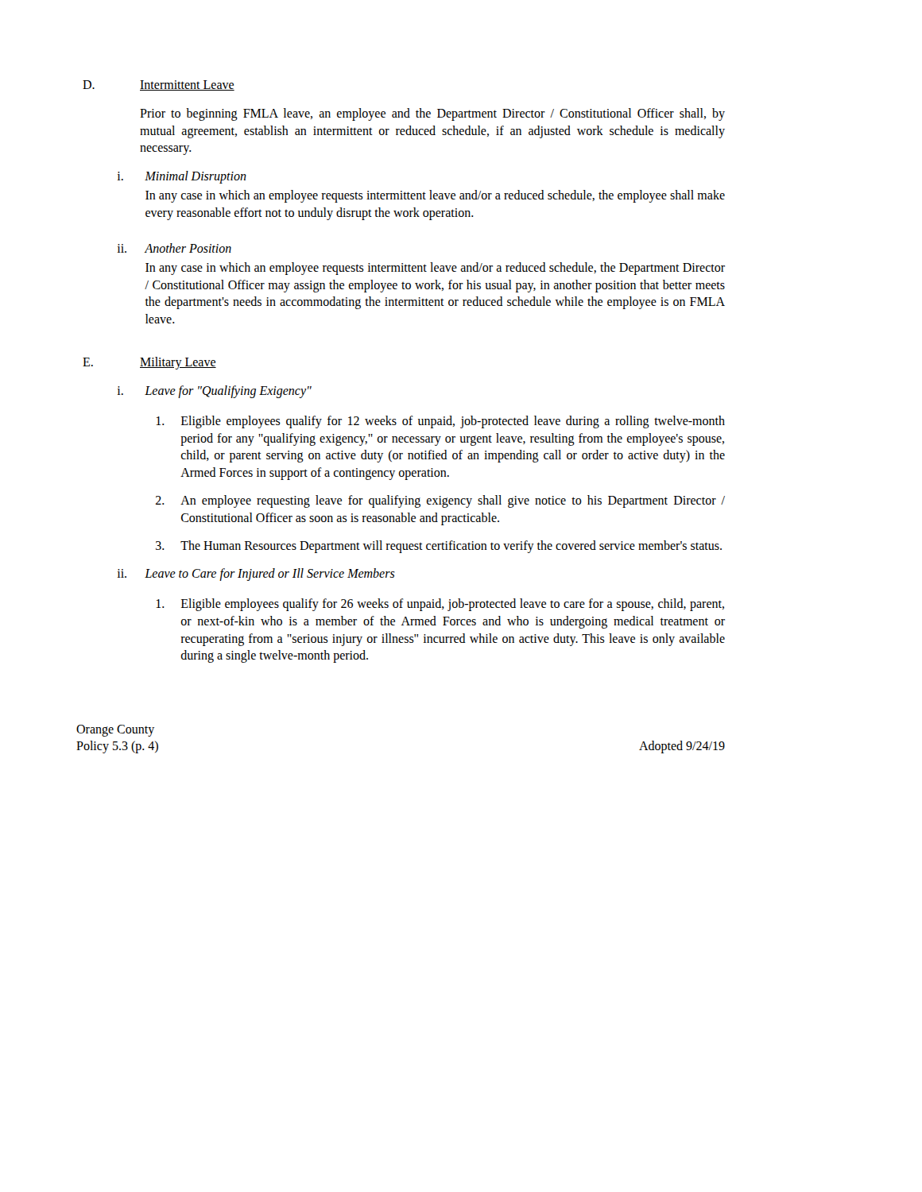D.
Intermittent Leave
Prior to beginning FMLA leave, an employee and the Department Director / Constitutional Officer shall, by mutual agreement, establish an intermittent or reduced schedule, if an adjusted work schedule is medically necessary.
i.
Minimal Disruption
In any case in which an employee requests intermittent leave and/or a reduced schedule, the employee shall make every reasonable effort not to unduly disrupt the work operation.
ii.
Another Position
In any case in which an employee requests intermittent leave and/or a reduced schedule, the Department Director / Constitutional Officer may assign the employee to work, for his usual pay, in another position that better meets the department's needs in accommodating the intermittent or reduced schedule while the employee is on FMLA leave.
E.
Military Leave
i.
Leave for "Qualifying Exigency"
1.
Eligible employees qualify for 12 weeks of unpaid, job-protected leave during a rolling twelve-month period for any "qualifying exigency," or necessary or urgent leave, resulting from the employee's spouse, child, or parent serving on active duty (or notified of an impending call or order to active duty) in the Armed Forces in support of a contingency operation.
2.
An employee requesting leave for qualifying exigency shall give notice to his Department Director / Constitutional Officer as soon as is reasonable and practicable.
3.
The Human Resources Department will request certification to verify the covered service member's status.
ii.
Leave to Care for Injured or Ill Service Members
1.
Eligible employees qualify for 26 weeks of unpaid, job-protected leave to care for a spouse, child, parent, or next-of-kin who is a member of the Armed Forces and who is undergoing medical treatment or recuperating from a "serious injury or illness" incurred while on active duty. This leave is only available during a single twelve-month period.
Orange County
Policy 5.3 (p. 4)
Adopted 9/24/19